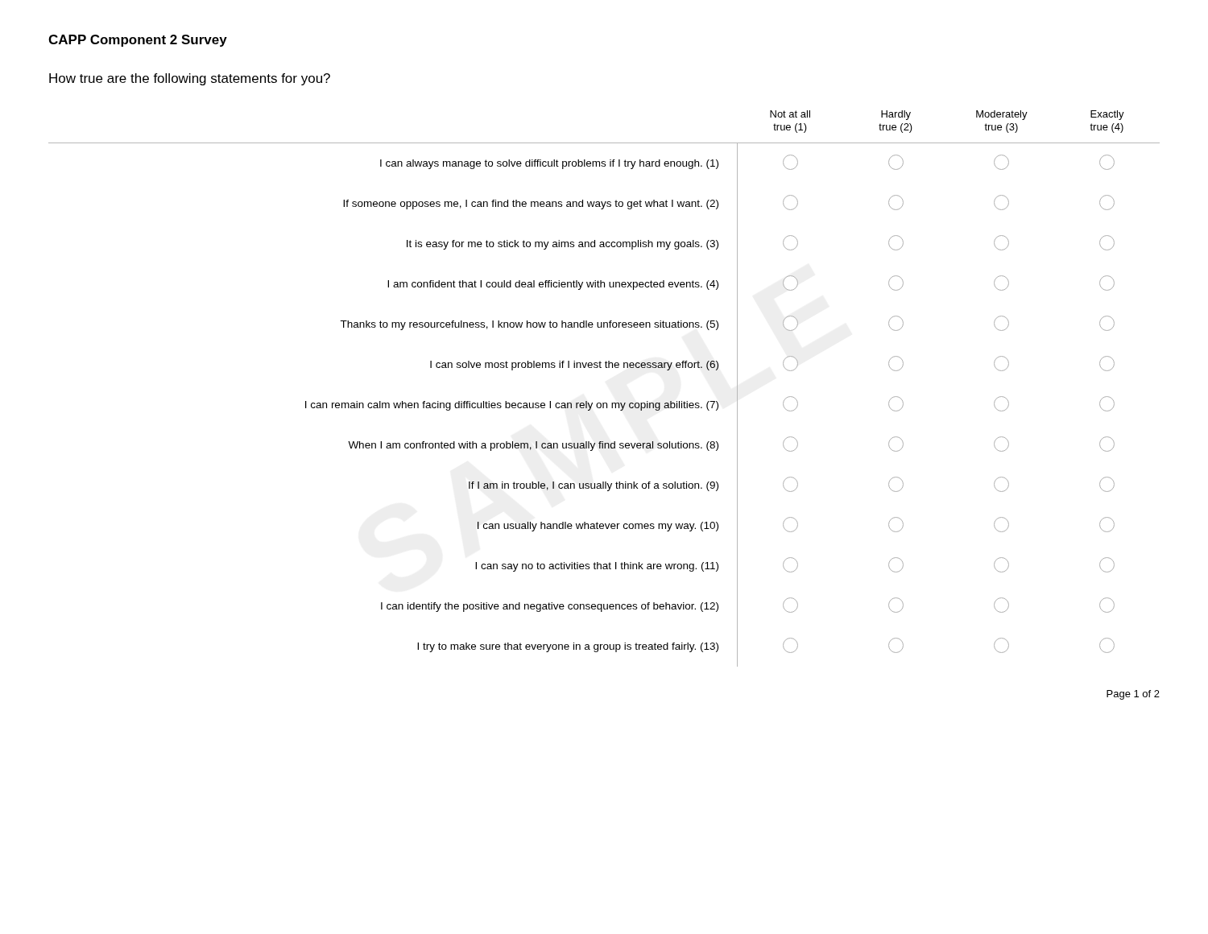SAMPLE
CAPP Component 2 Survey
How true are the following statements for you?
| | Not at all true (1) | Hardly true (2) | Moderately true (3) | Exactly true (4) |
| --- | --- | --- | --- | --- |
| I can always manage to solve difficult problems if I try hard enough. (1) | | | | |
| If someone opposes me, I can find the means and ways to get what I want. (2) | | | | |
| It is easy for me to stick to my aims and accomplish my goals. (3) | | | | |
| I am confident that I could deal efficiently with unexpected events. (4) | | | | |
| Thanks to my resourcefulness, I know how to handle unforeseen situations. (5) | | | | |
| I can solve most problems if I invest the necessary effort. (6) | | | | |
| I can remain calm when facing difficulties because I can rely on my coping abilities. (7) | | | | |
| When I am confronted with a problem, I can usually find several solutions. (8) | | | | |
| If I am in trouble, I can usually think of a solution. (9) | | | | |
| I can usually handle whatever comes my way. (10) | | | | |
| I can say no to activities that I think are wrong. (11) | | | | |
| I can identify the positive and negative consequences of behavior. (12) | | | | |
| I try to make sure that everyone in a group is treated fairly. (13) | | | | |
Page 1 of 2